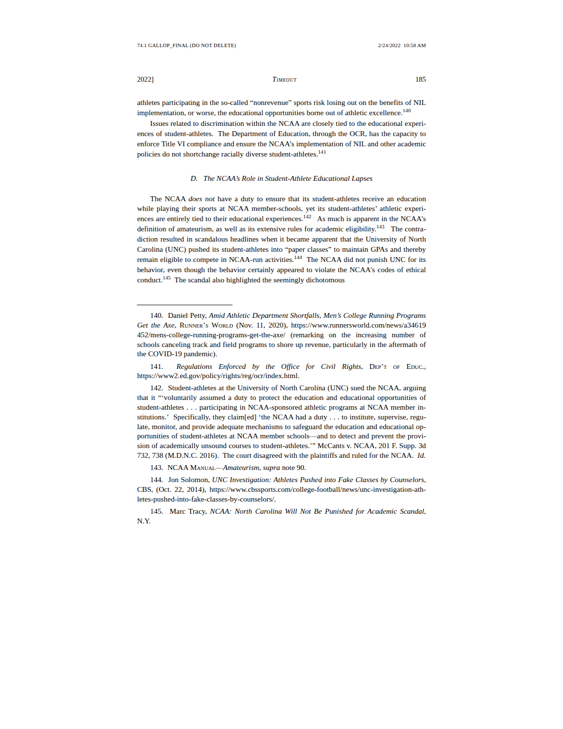74.1 GALLOP_FINAL (DO NOT DELETE)
2/24/2022 10:58 AM
2022]
Timeout
185
athletes participating in the so-called “nonrevenue” sports risk losing out on the benefits of NIL implementation, or worse, the educational opportunities borne out of athletic excellence.140
Issues related to discrimination within the NCAA are closely tied to the educational experiences of student-athletes. The Department of Education, through the OCR, has the capacity to enforce Title VI compliance and ensure the NCAA’s implementation of NIL and other academic policies do not shortchange racially diverse student-athletes.141
D. The NCAA’s Role in Student-Athlete Educational Lapses
The NCAA does not have a duty to ensure that its student-athletes receive an education while playing their sports at NCAA member-schools, yet its student-athletes’ athletic experiences are entirely tied to their educational experiences.142 As much is apparent in the NCAA’s definition of amateurism, as well as its extensive rules for academic eligibility.143 The contradiction resulted in scandalous headlines when it became apparent that the University of North Carolina (UNC) pushed its student-athletes into “paper classes” to maintain GPAs and thereby remain eligible to compete in NCAA-run activities.144 The NCAA did not punish UNC for its behavior, even though the behavior certainly appeared to violate the NCAA’s codes of ethical conduct.145 The scandal also highlighted the seemingly dichotomous
140. Daniel Petty, Amid Athletic Department Shortfalls, Men’s College Running Programs Get the Axe, Runner’s World (Nov. 11, 2020), https://www.runnersworld.com/news/a34619 452/mens-college-running-programs-get-the-axe/ (remarking on the increasing number of schools canceling track and field programs to shore up revenue, particularly in the aftermath of the COVID-19 pandemic).
141. Regulations Enforced by the Office for Civil Rights, Dep’t of Educ., https://www2.ed.gov/policy/rights/reg/ocr/index.html.
142. Student-athletes at the University of North Carolina (UNC) sued the NCAA, arguing that it “‘voluntarily assumed a duty to protect the education and educational opportunities of student-athletes . . . participating in NCAA-sponsored athletic programs at NCAA member institutions.’ Specifically, they claim[ed] ‘the NCAA had a duty . . . to institute, supervise, regulate, monitor, and provide adequate mechanisms to safeguard the education and educational opportunities of student-athletes at NCAA member schools—and to detect and prevent the provision of academically unsound courses to student-athletes.’” McCants v. NCAA, 201 F. Supp. 3d 732, 738 (M.D.N.C. 2016). The court disagreed with the plaintiffs and ruled for the NCAA. Id.
143. NCAA Manual—Amateurism, supra note 90.
144. Jon Solomon, UNC Investigation: Athletes Pushed into Fake Classes by Counselors, CBS, (Oct. 22, 2014), https://www.cbssports.com/college-football/news/unc-investigation-athletes-pushed-into-fake-classes-by-counselors/.
145. Marc Tracy, NCAA: North Carolina Will Not Be Punished for Academic Scandal, N.Y.